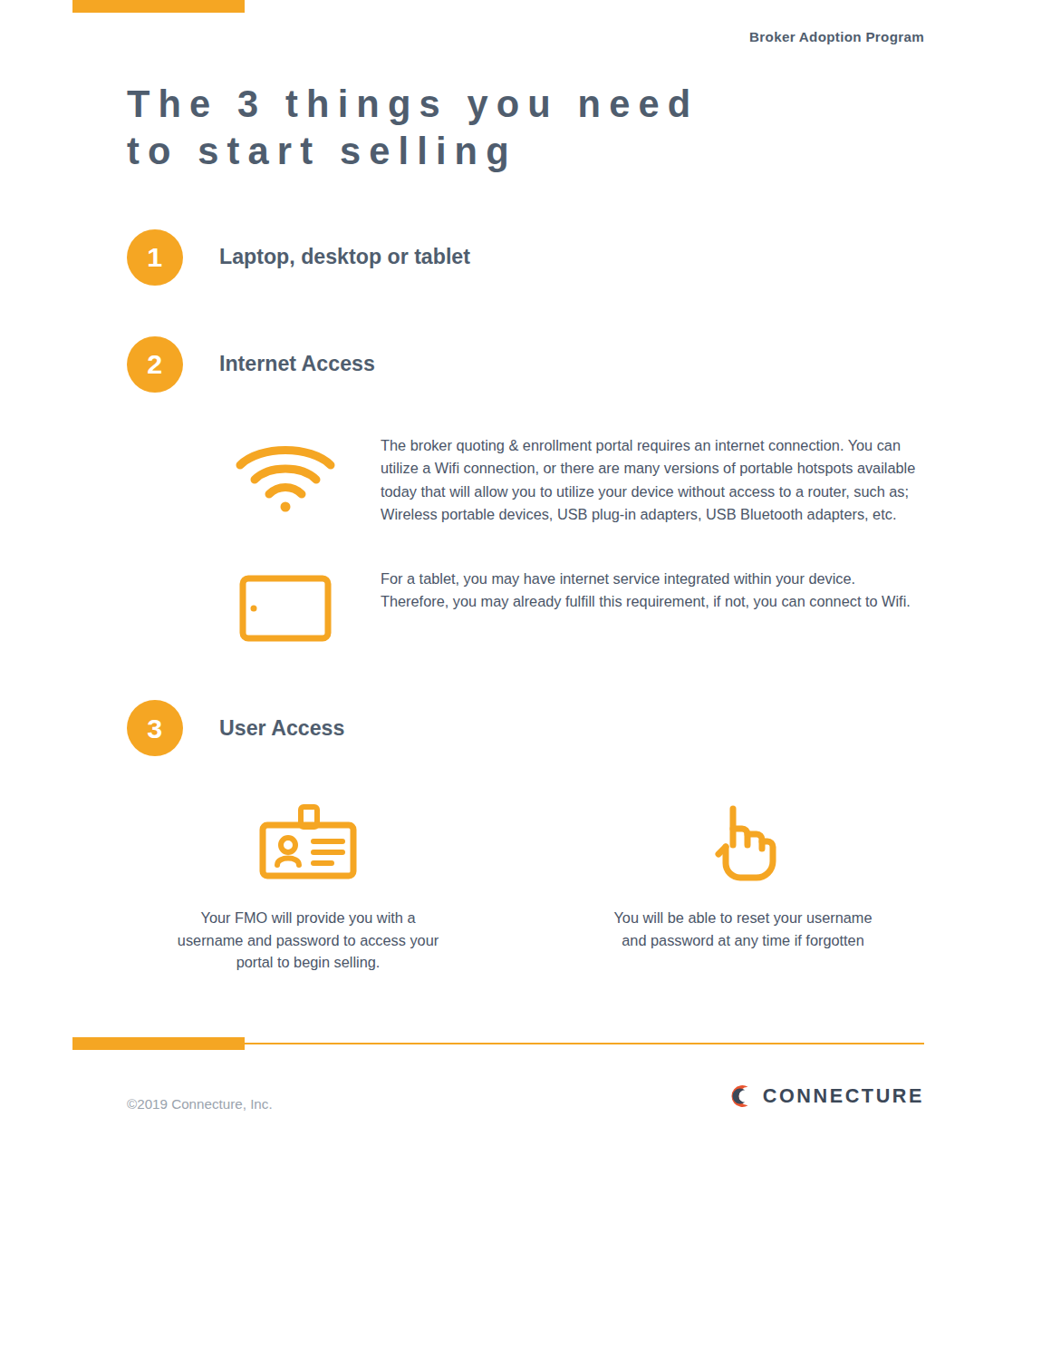Broker Adoption Program
The 3 things you need
to start selling
1
Laptop, desktop or tablet
2
Internet Access
The broker quoting & enrollment portal requires an internet connection. You can utilize a Wifi connection, or there are many versions of portable hotspots available today that will allow you to utilize your device without access to a router, such as; Wireless portable devices, USB plug-in adapters, USB Bluetooth adapters, etc.
For a tablet, you may have internet service integrated within your device. Therefore, you may already fulfill this requirement, if not, you can connect to Wifi.
3
User Access
Your FMO will provide you with a username and password to access your portal to begin selling.
You will be able to reset your username and password at any time if forgotten
©2019 Connecture, Inc.
CONNECTURE